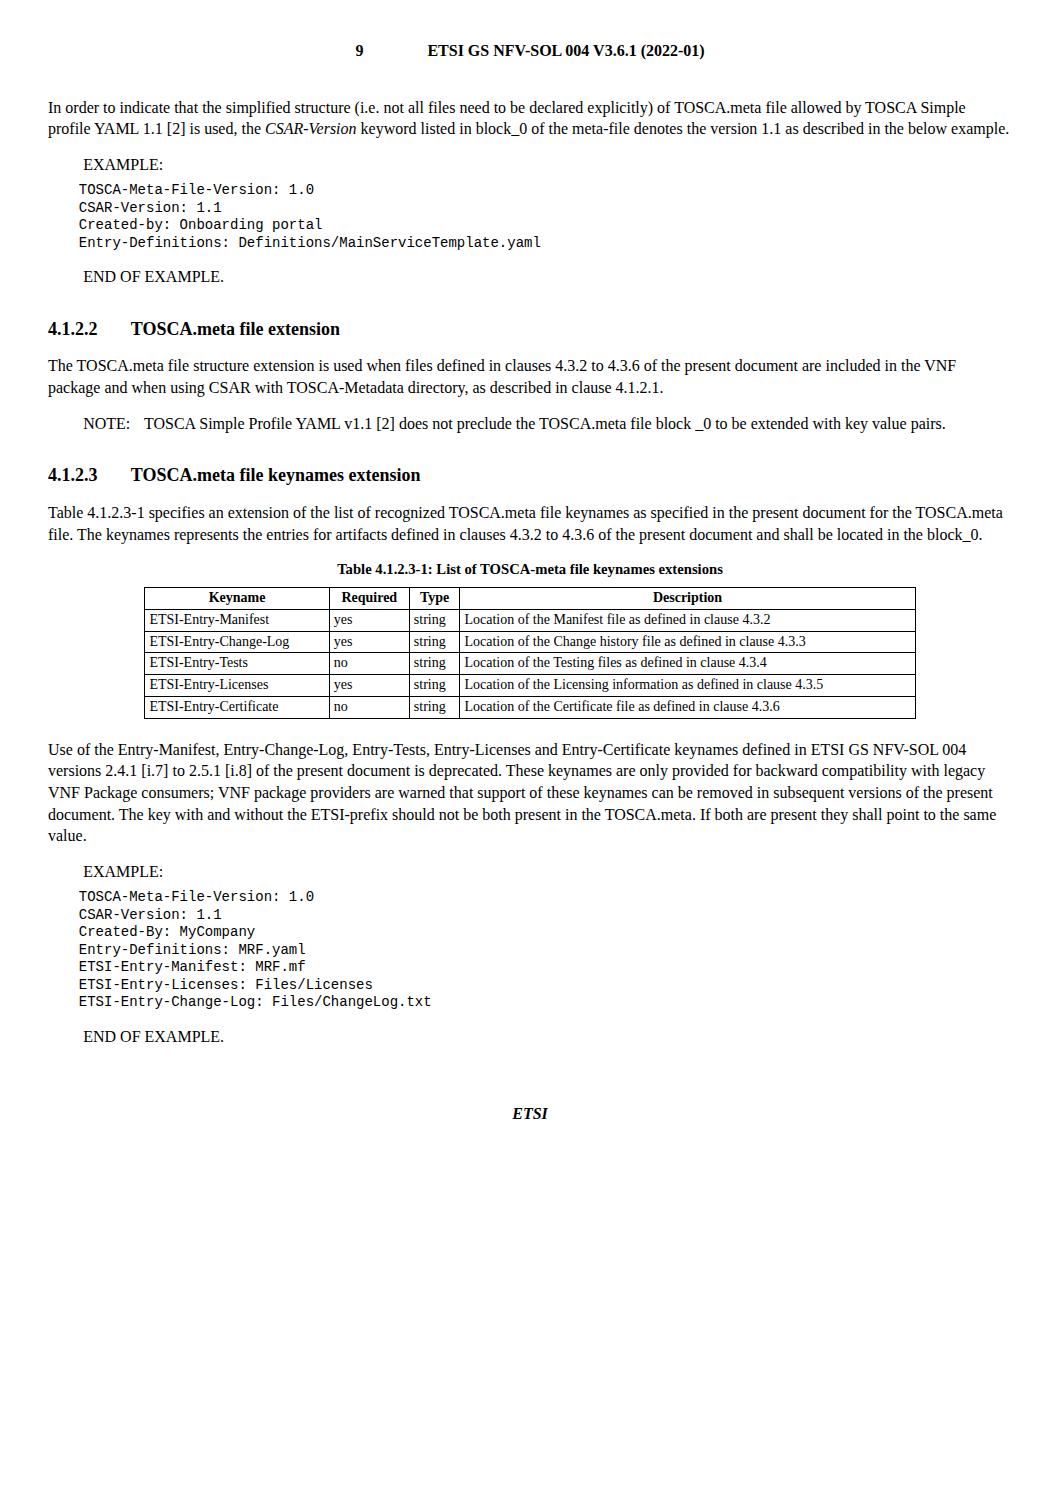9 ETSI GS NFV-SOL 004 V3.6.1 (2022-01)
In order to indicate that the simplified structure (i.e. not all files need to be declared explicitly) of TOSCA.meta file allowed by TOSCA Simple profile YAML 1.1 [2] is used, the CSAR-Version keyword listed in block_0 of the meta-file denotes the version 1.1 as described in the below example.
EXAMPLE:
TOSCA-Meta-File-Version: 1.0
CSAR-Version: 1.1
Created-by: Onboarding portal
Entry-Definitions: Definitions/MainServiceTemplate.yaml
END OF EXAMPLE.
4.1.2.2 TOSCA.meta file extension
The TOSCA.meta file structure extension is used when files defined in clauses 4.3.2 to 4.3.6 of the present document are included in the VNF package and when using CSAR with TOSCA-Metadata directory, as described in clause 4.1.2.1.
NOTE: TOSCA Simple Profile YAML v1.1 [2] does not preclude the TOSCA.meta file block _0 to be extended with key value pairs.
4.1.2.3 TOSCA.meta file keynames extension
Table 4.1.2.3-1 specifies an extension of the list of recognized TOSCA.meta file keynames as specified in the present document for the TOSCA.meta file. The keynames represents the entries for artifacts defined in clauses 4.3.2 to 4.3.6 of the present document and shall be located in the block_0.
Table 4.1.2.3-1: List of TOSCA-meta file keynames extensions
| Keyname | Required | Type | Description |
| --- | --- | --- | --- |
| ETSI-Entry-Manifest | yes | string | Location of the Manifest file as defined in clause 4.3.2 |
| ETSI-Entry-Change-Log | yes | string | Location of the Change history file as defined in clause 4.3.3 |
| ETSI-Entry-Tests | no | string | Location of the Testing files as defined in clause 4.3.4 |
| ETSI-Entry-Licenses | yes | string | Location of the Licensing information as defined in clause 4.3.5 |
| ETSI-Entry-Certificate | no | string | Location of the Certificate file as defined in clause 4.3.6 |
Use of the Entry-Manifest, Entry-Change-Log, Entry-Tests, Entry-Licenses and Entry-Certificate keynames defined in ETSI GS NFV-SOL 004 versions 2.4.1 [i.7] to 2.5.1 [i.8] of the present document is deprecated. These keynames are only provided for backward compatibility with legacy VNF Package consumers; VNF package providers are warned that support of these keynames can be removed in subsequent versions of the present document. The key with and without the ETSI-prefix should not be both present in the TOSCA.meta. If both are present they shall point to the same value.
EXAMPLE:
TOSCA-Meta-File-Version: 1.0
CSAR-Version: 1.1
Created-By: MyCompany
Entry-Definitions: MRF.yaml
ETSI-Entry-Manifest: MRF.mf
ETSI-Entry-Licenses: Files/Licenses
ETSI-Entry-Change-Log: Files/ChangeLog.txt
END OF EXAMPLE.
ETSI